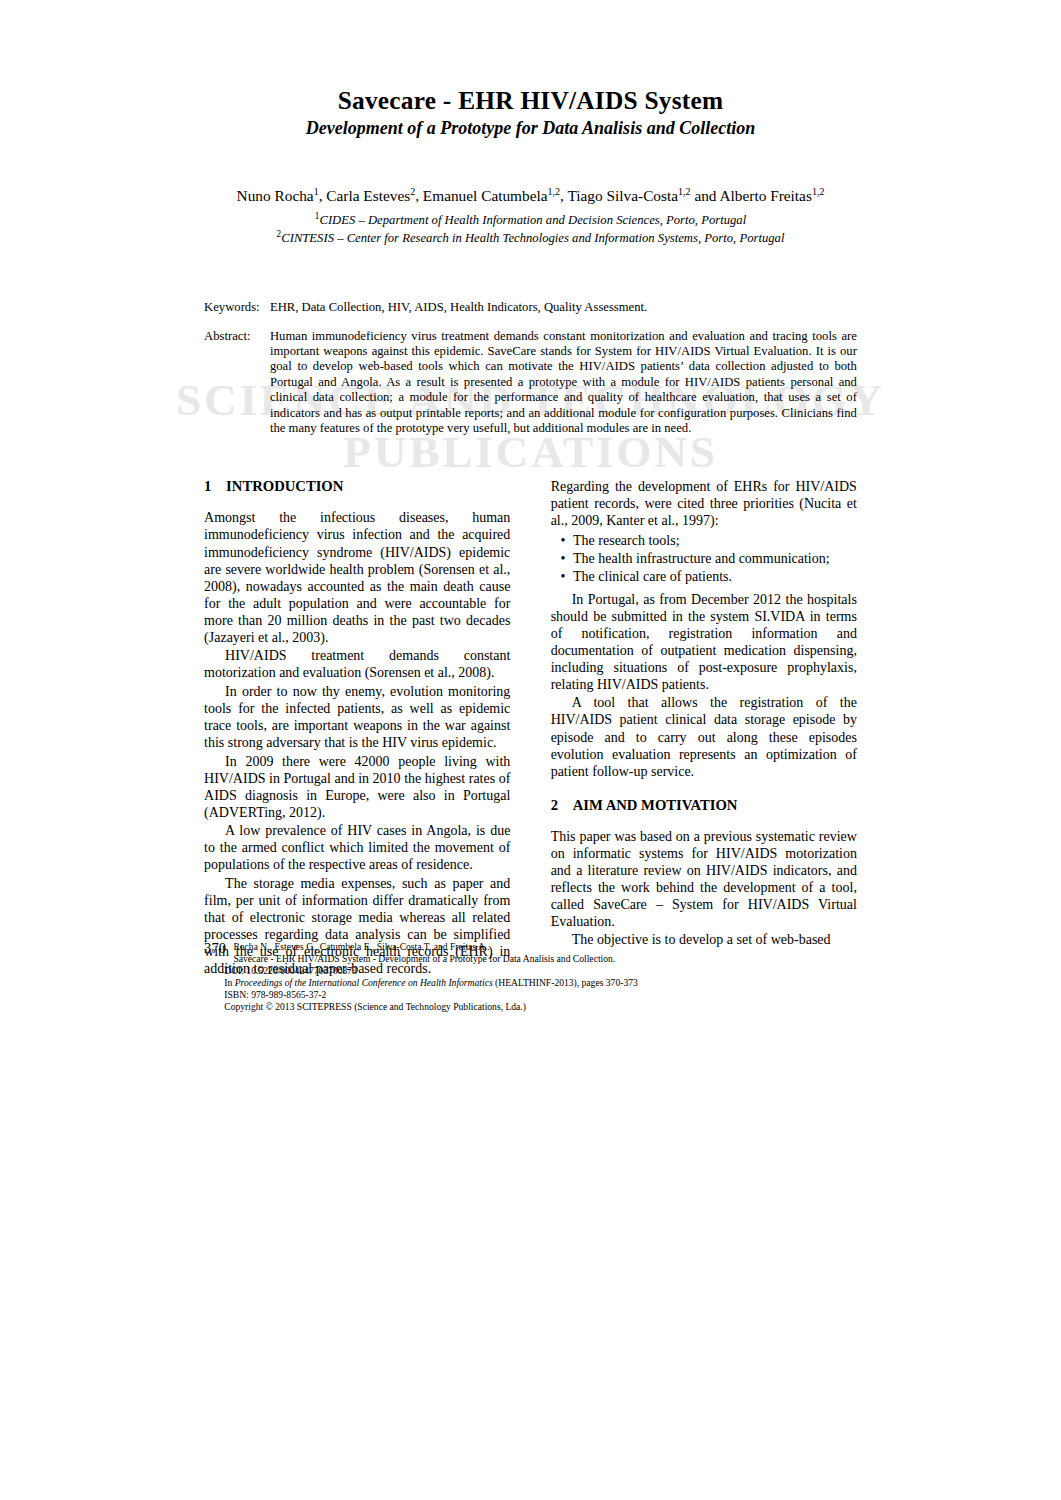SCIENCE AND TECHNOLOGY PUBLICATIONS
Savecare - EHR HIV/AIDS System
Development of a Prototype for Data Analisis and Collection
Nuno Rocha1, Carla Esteves2, Emanuel Catumbela1,2, Tiago Silva-Costa1,2 and Alberto Freitas1,2
1CIDES – Department of Health Information and Decision Sciences, Porto, Portugal
2CINTESIS – Center for Research in Health Technologies and Information Systems, Porto, Portugal
Keywords:
EHR, Data Collection, HIV, AIDS, Health Indicators, Quality Assessment.
Abstract:
Human immunodeficiency virus treatment demands constant monitorization and evaluation and tracing tools are important weapons against this epidemic. SaveCare stands for System for HIV/AIDS Virtual Evaluation. It is our goal to develop web-based tools which can motivate the HIV/AIDS patients’ data collection adjusted to both Portugal and Angola. As a result is presented a prototype with a module for HIV/AIDS patients personal and clinical data collection; a module for the performance and quality of healthcare evaluation, that uses a set of indicators and has as output printable reports; and an additional module for configuration purposes. Clinicians find the many features of the prototype very usefull, but additional modules are in need.
1 INTRODUCTION
Amongst the infectious diseases, human immunodeficiency virus infection and the acquired immunodeficiency syndrome (HIV/AIDS) epidemic are severe worldwide health problem (Sorensen et al., 2008), nowadays accounted as the main death cause for the adult population and were accountable for more than 20 million deaths in the past two decades (Jazayeri et al., 2003).
HIV/AIDS treatment demands constant motorization and evaluation (Sorensen et al., 2008).
In order to now thy enemy, evolution monitoring tools for the infected patients, as well as epidemic trace tools, are important weapons in the war against this strong adversary that is the HIV virus epidemic.
In 2009 there were 42000 people living with HIV/AIDS in Portugal and in 2010 the highest rates of AIDS diagnosis in Europe, were also in Portugal (ADVERTing, 2012).
A low prevalence of HIV cases in Angola, is due to the armed conflict which limited the movement of populations of the respective areas of residence.
The storage media expenses, such as paper and film, per unit of information differ dramatically from that of electronic storage media whereas all related processes regarding data analysis can be simplified with the use of electronic health records (EHR) in addition to residual paper-based records.
Regarding the development of EHRs for HIV/AIDS patient records, were cited three priorities (Nucita et al., 2009, Kanter et al., 1997):
The research tools;
The health infrastructure and communication;
The clinical care of patients.
In Portugal, as from December 2012 the hospitals should be submitted in the system SI.VIDA in terms of notification, registration information and documentation of outpatient medication dispensing, including situations of post-exposure prophylaxis, relating HIV/AIDS patients.
A tool that allows the registration of the HIV/AIDS patient clinical data storage episode by episode and to carry out along these episodes evolution evaluation represents an optimization of patient follow-up service.
2 AIM AND MOTIVATION
This paper was based on a previous systematic review on informatic systems for HIV/AIDS motorization and a literature review on HIV/AIDS indicators, and reflects the work behind the development of a tool, called SaveCare – System for HIV/AIDS Virtual Evaluation.
The objective is to develop a set of web-based
370
Rocha N., Esteves C., Catumbela E., Silva-Costa T. and Freitas A..
Savecare - EHR HIV/AIDS System - Development of a Prototype for Data Analisis and Collection.
DOI: 10.5220/0004247703700373
In Proceedings of the International Conference on Health Informatics (HEALTHINF-2013), pages 370-373
ISBN: 978-989-8565-37-2
Copyright © 2013 SCITEPRESS (Science and Technology Publications, Lda.)